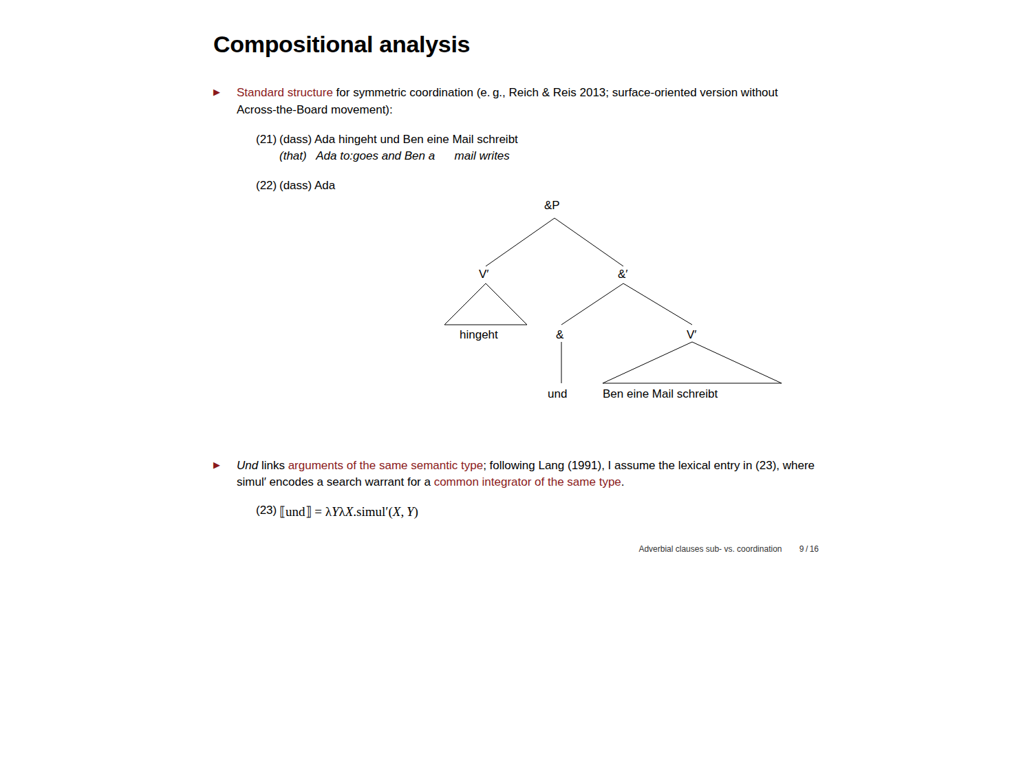Compositional analysis
Standard structure for symmetric coordination (e. g., Reich & Reis 2013; surface-oriented version without Across-the-Board movement):
(21)
(dass) Ada hingeht und Ben eine Mail schreibt
(that) Ada to:goes and Ben a mail writes
(22)
(dass) Ada
&P V & hingeht & V und Ben eine Mail schreibt
Und links arguments of the same semantic type; following Lang (1991), I assume the lexical entry in (23), where simul′ encodes a search warrant for a common integrator of the same type.
(23)
⟦und⟧ = λYλX.simul′(X, Y)
Adverbial clauses sub- vs. coordination 9 / 16